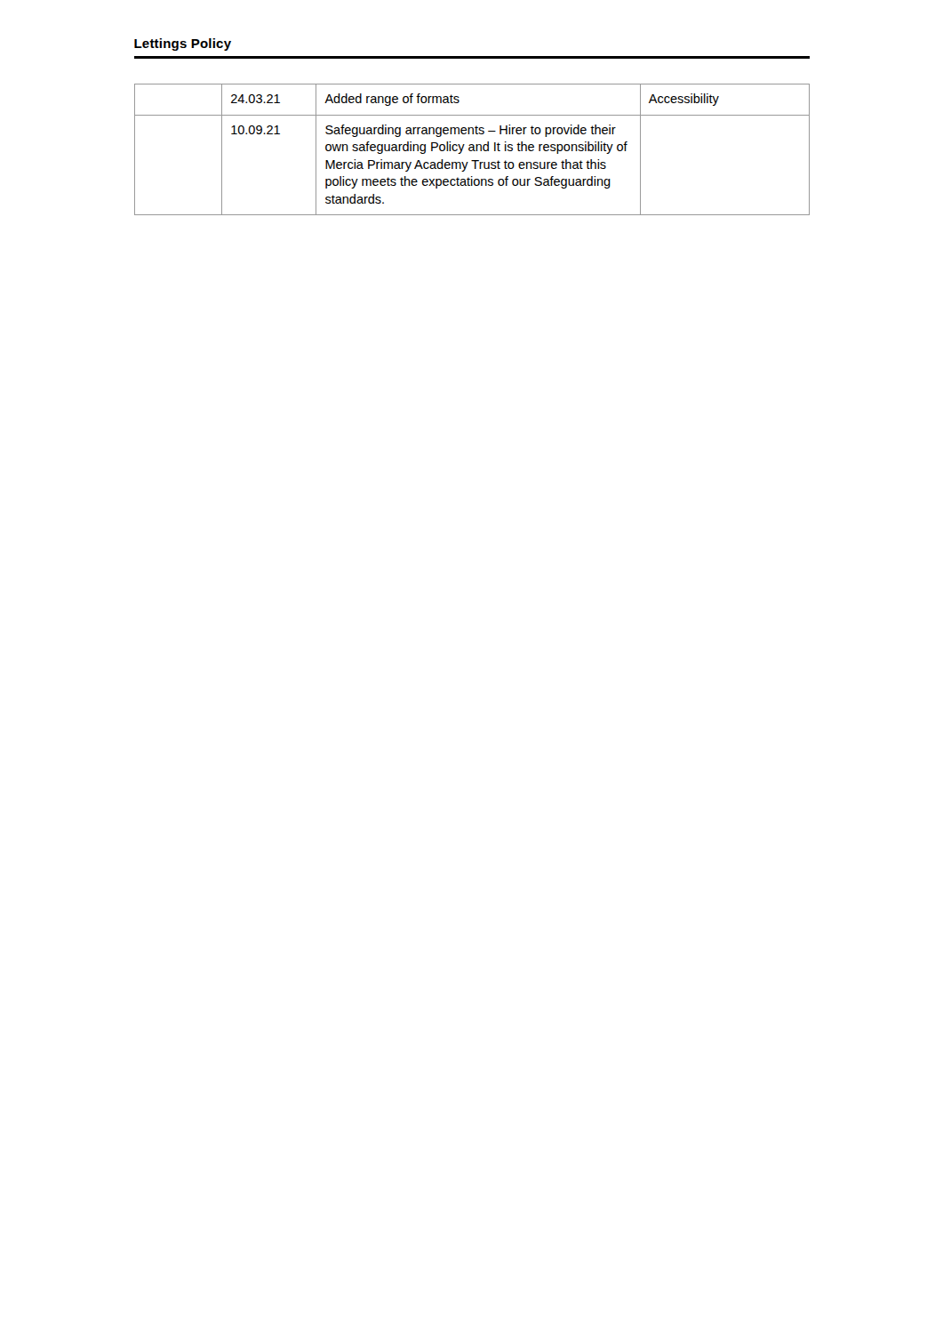Lettings Policy
| | 24.03.21 | Added range of formats | Accessibility |
| | 10.09.21 | Safeguarding arrangements – Hirer to provide their own safeguarding Policy and It is the responsibility of Mercia Primary Academy Trust to ensure that this policy meets the expectations of our Safeguarding standards. | |